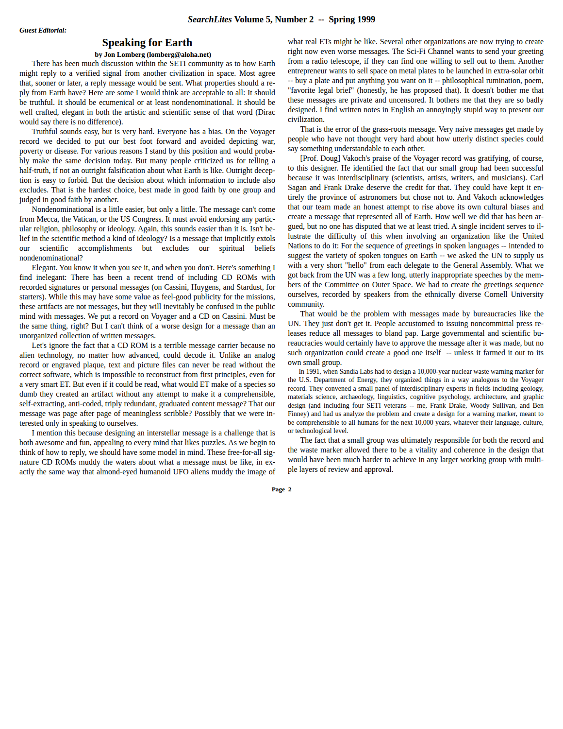SearchLites Volume 5, Number 2 -- Spring 1999
Guest Editorial:
Speaking for Earth
by Jon Lomberg (lomberg@aloha.net)
There has been much discussion within the SETI community as to how Earth might reply to a verified signal from another civilization in space. Most agree that, sooner or later, a reply message would be sent. What properties should a reply from Earth have? Here are some I would think are acceptable to all: It should be truthful. It should be ecumenical or at least nondenominational. It should be well crafted, elegant in both the artistic and scientific sense of that word (Dirac would say there is no difference).
Truthful sounds easy, but is very hard. Everyone has a bias. On the Voyager record we decided to put our best foot forward and avoided depicting war, poverty or disease. For various reasons I stand by this position and would probably make the same decision today. But many people criticized us for telling a half-truth, if not an outright falsification about what Earth is like. Outright deception is easy to forbid. But the decision about which information to include also excludes. That is the hardest choice, best made in good faith by one group and judged in good faith by another.
Nondenominational is a little easier, but only a little. The message can't come from Mecca, the Vatican, or the US Congress. It must avoid endorsing any particular religion, philosophy or ideology. Again, this sounds easier than it is. Isn't belief in the scientific method a kind of ideology? Is a message that implicitly extols our scientific accomplishments but excludes our spiritual beliefs nondenominational?
Elegant. You know it when you see it, and when you don't. Here's something I find inelegant: There has been a recent trend of including CD ROMs with recorded signatures or personal messages (on Cassini, Huygens, and Stardust, for starters). While this may have some value as feel-good publicity for the missions, these artifacts are not messages, but they will inevitably be confused in the public mind with messages. We put a record on Voyager and a CD on Cassini. Must be the same thing, right? But I can't think of a worse design for a message than an unorganized collection of written messages.
Let's ignore the fact that a CD ROM is a terrible message carrier because no alien technology, no matter how advanced, could decode it. Unlike an analog record or engraved plaque, text and picture files can never be read without the correct software, which is impossible to reconstruct from first principles, even for a very smart ET. But even if it could be read, what would ET make of a species so dumb they created an artifact without any attempt to make it a comprehensible, self-extracting, anti-coded, triply redundant, graduated content message? That our message was page after page of meaningless scribble? Possibly that we were interested only in speaking to ourselves.
I mention this because designing an interstellar message is a challenge that is both awesome and fun, appealing to every mind that likes puzzles. As we begin to think of how to reply, we should have some model in mind. These free-for-all signature CD ROMs muddy the waters about what a message must be like, in exactly the same way that almond-eyed humanoid UFO aliens muddy the image of what real ETs might be like. Several other organizations are now trying to create right now even worse messages. The Sci-Fi Channel wants to send your greeting from a radio telescope, if they can find one willing to sell out to them. Another entrepreneur wants to sell space on metal plates to be launched in extra-solar orbit -- buy a plate and put anything you want on it -- philosophical rumination, poem, "favorite legal brief" (honestly, he has proposed that). It doesn't bother me that these messages are private and uncensored. It bothers me that they are so badly designed. I find written notes in English an annoyingly stupid way to present our civilization.
That is the error of the grass-roots message. Very naive messages get made by people who have not thought very hard about how utterly distinct species could say something understandable to each other.
[Prof. Doug] Vakoch's praise of the Voyager record was gratifying, of course, to this designer. He identified the fact that our small group had been successful because it was interdisciplinary (scientists, artists, writers, and musicians). Carl Sagan and Frank Drake deserve the credit for that. They could have kept it entirely the province of astronomers but chose not to. And Vakoch acknowledges that our team made an honest attempt to rise above its own cultural biases and create a message that represented all of Earth. How well we did that has been argued, but no one has disputed that we at least tried. A single incident serves to illustrate the difficulty of this when involving an organization like the United Nations to do it: For the sequence of greetings in spoken languages -- intended to suggest the variety of spoken tongues on Earth -- we asked the UN to supply us with a very short "hello" from each delegate to the General Assembly. What we got back from the UN was a few long, utterly inappropriate speeches by the members of the Committee on Outer Space. We had to create the greetings sequence ourselves, recorded by speakers from the ethnically diverse Cornell University community.
That would be the problem with messages made by bureaucracies like the UN. They just don't get it. People accustomed to issuing noncommittal press releases reduce all messages to bland pap. Large governmental and scientific bureaucracies would certainly have to approve the message after it was made, but no such organization could create a good one itself -- unless it farmed it out to its own small group.
In 1991, when Sandia Labs had to design a 10,000-year nuclear waste warning marker for the U.S. Department of Energy, they organized things in a way analogous to the Voyager record. They convened a small panel of interdisciplinary experts in fields including geology, materials science, archaeology, linguistics, cognitive psychology, architecture, and graphic design (and including four SETI veterans -- me, Frank Drake, Woody Sullivan, and Ben Finney) and had us analyze the problem and create a design for a warning marker, meant to be comprehensible to all humans for the next 10,000 years, whatever their language, culture, or technological level.
The fact that a small group was ultimately responsible for both the record and the waste marker allowed there to be a vitality and coherence in the design that would have been much harder to achieve in any larger working group with multiple layers of review and approval.
Page 2